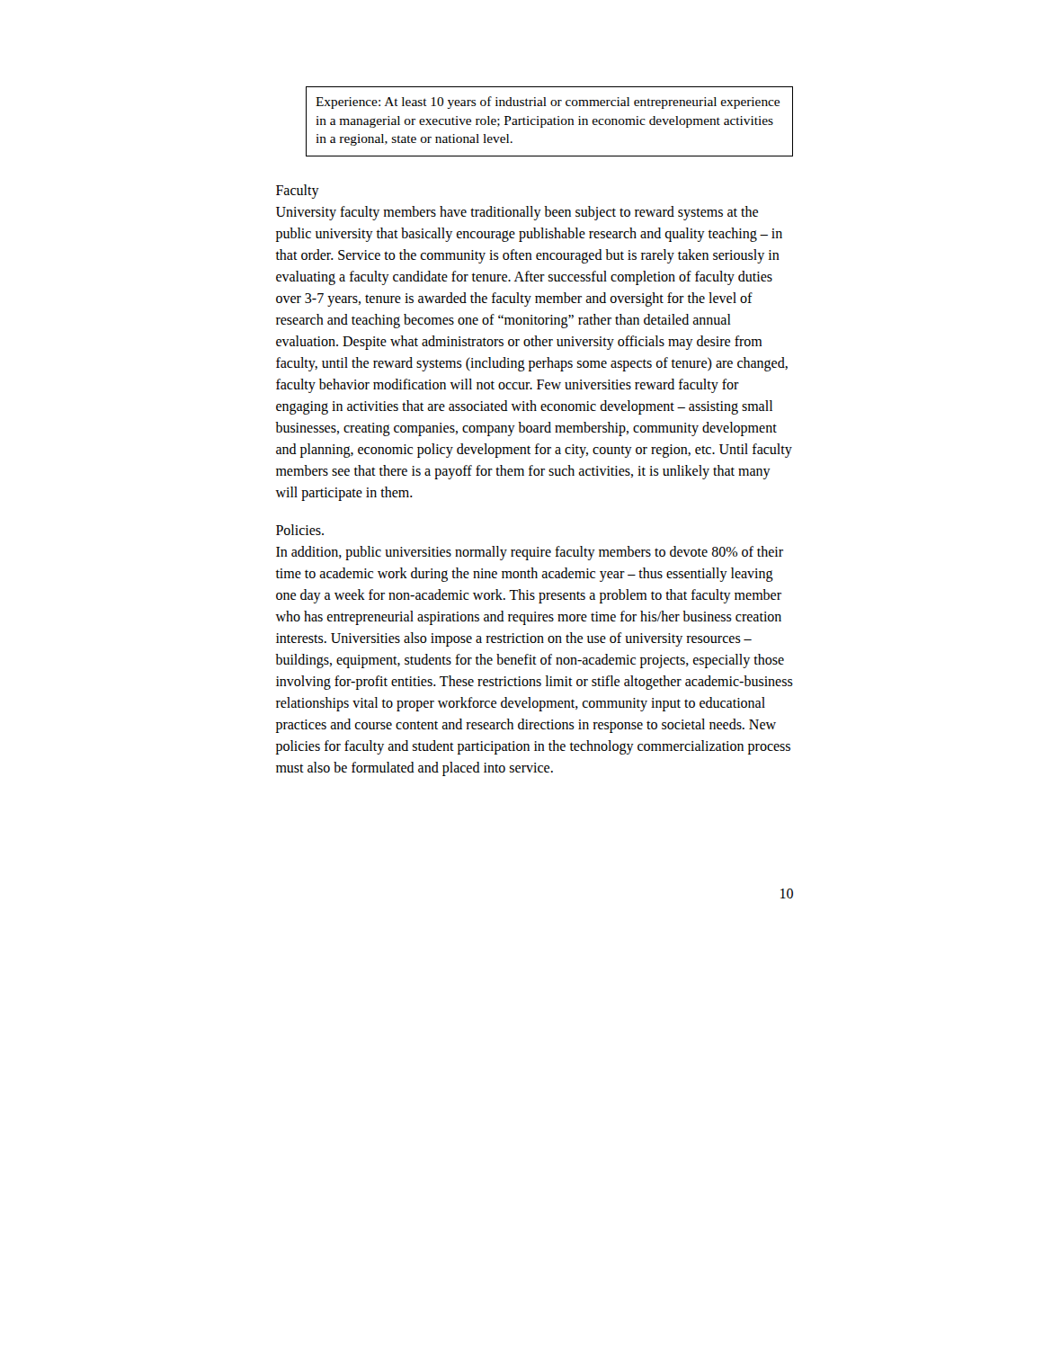Experience: At least 10 years of industrial or commercial entrepreneurial experience in a managerial or executive role; Participation in economic development activities in a regional, state or national level.
Faculty
University faculty members have traditionally been subject to reward systems at the public university that basically encourage publishable research and quality teaching – in that order. Service to the community is often encouraged but is rarely taken seriously in evaluating a faculty candidate for tenure. After successful completion of faculty duties over 3-7 years, tenure is awarded the faculty member and oversight for the level of research and teaching becomes one of “monitoring” rather than detailed annual evaluation. Despite what administrators or other university officials may desire from faculty, until the reward systems (including perhaps some aspects of tenure) are changed, faculty behavior modification will not occur. Few universities reward faculty for engaging in activities that are associated with economic development – assisting small businesses, creating companies, company board membership, community development and planning, economic policy development for a city, county or region, etc. Until faculty members see that there is a payoff for them for such activities, it is unlikely that many will participate in them.
Policies.
In addition, public universities normally require faculty members to devote 80% of their time to academic work during the nine month academic year – thus essentially leaving one day a week for non-academic work. This presents a problem to that faculty member who has entrepreneurial aspirations and requires more time for his/her business creation interests. Universities also impose a restriction on the use of university resources – buildings, equipment, students for the benefit of non-academic projects, especially those involving for-profit entities. These restrictions limit or stifle altogether academic-business relationships vital to proper workforce development, community input to educational practices and course content and research directions in response to societal needs. New policies for faculty and student participation in the technology commercialization process must also be formulated and placed into service.
10